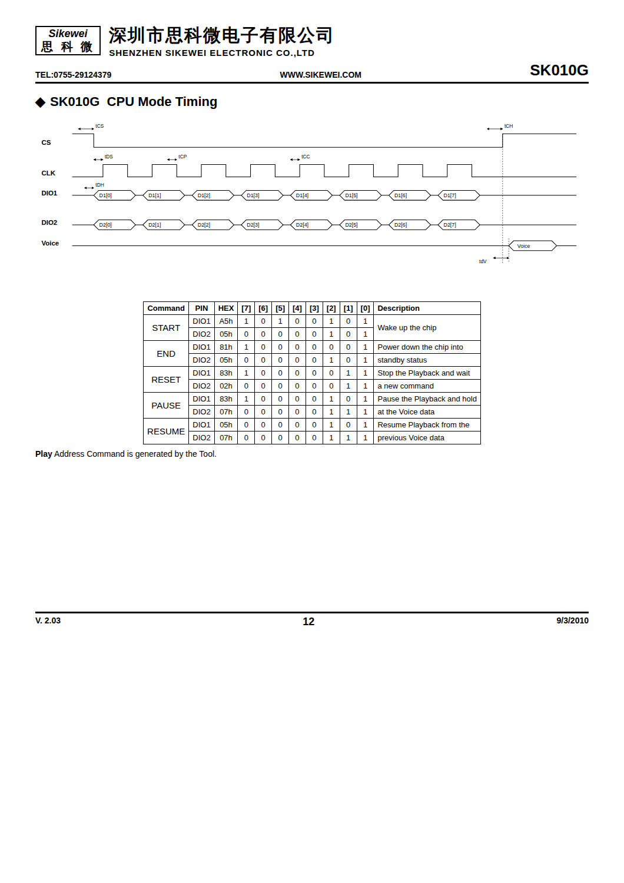Sikewei
思 科 微
深圳市思科微电子有限公司
SHENZHEN SIKEWEI ELECTRONIC CO.,LTD
TEL:0755-29124379 WWW.SIKEWEI.COM SK010G
SK010G CPU Mode Timing
CS CLK DIO1 DIO2 Voice tCS tCH tDS tCP tCC tDH D1[0] D1[1] D1[2] D1[3] D1[4] D1[5] D1[6] D1[7] D2[0] D2[1] D2[2] D2[3] D2[4] D2[5] D2[6] D2[7] Voice tdV
| Command | PIN | HEX | [7] | [6] | [5] | [4] | [3] | [2] | [1] | [0] | Description |
| --- | --- | --- | --- | --- | --- | --- | --- | --- | --- | --- | --- |
| START | DIO1 | A5h | 1 | 0 | 1 | 0 | 0 | 1 | 0 | 1 | Wake up the chip |
| DIO2 | 05h | 0 | 0 | 0 | 0 | 0 | 1 | 0 | 1 |
| END | DIO1 | 81h | 1 | 0 | 0 | 0 | 0 | 0 | 0 | 1 | Power down the chip into |
| DIO2 | 05h | 0 | 0 | 0 | 0 | 0 | 1 | 0 | 1 | standby status |
| RESET | DIO1 | 83h | 1 | 0 | 0 | 0 | 0 | 0 | 1 | 1 | Stop the Playback and wait |
| DIO2 | 02h | 0 | 0 | 0 | 0 | 0 | 0 | 1 | 1 | a new command |
| PAUSE | DIO1 | 83h | 1 | 0 | 0 | 0 | 0 | 1 | 0 | 1 | Pause the Playback and hold |
| DIO2 | 07h | 0 | 0 | 0 | 0 | 0 | 1 | 1 | 1 | at the Voice data |
| RESUME | DIO1 | 05h | 0 | 0 | 0 | 0 | 0 | 1 | 0 | 1 | Resume Playback from the |
| DIO2 | 07h | 0 | 0 | 0 | 0 | 0 | 1 | 1 | 1 | previous Voice data |
Play Address Command is generated by the Tool.
V. 2.03 12 9/3/2010